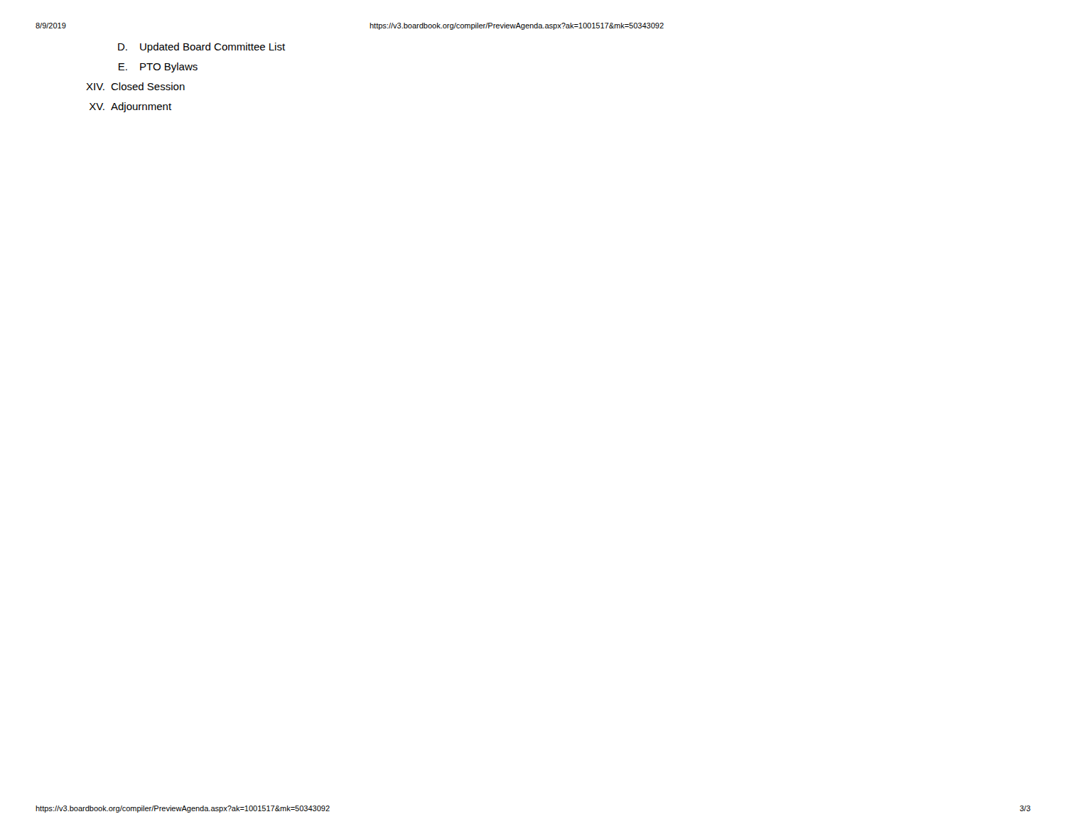8/9/2019
https://v3.boardbook.org/compiler/PreviewAgenda.aspx?ak=1001517&mk=50343092
D. Updated Board Committee List
E. PTO Bylaws
XIV. Closed Session
XV. Adjournment
https://v3.boardbook.org/compiler/PreviewAgenda.aspx?ak=1001517&mk=50343092
3/3